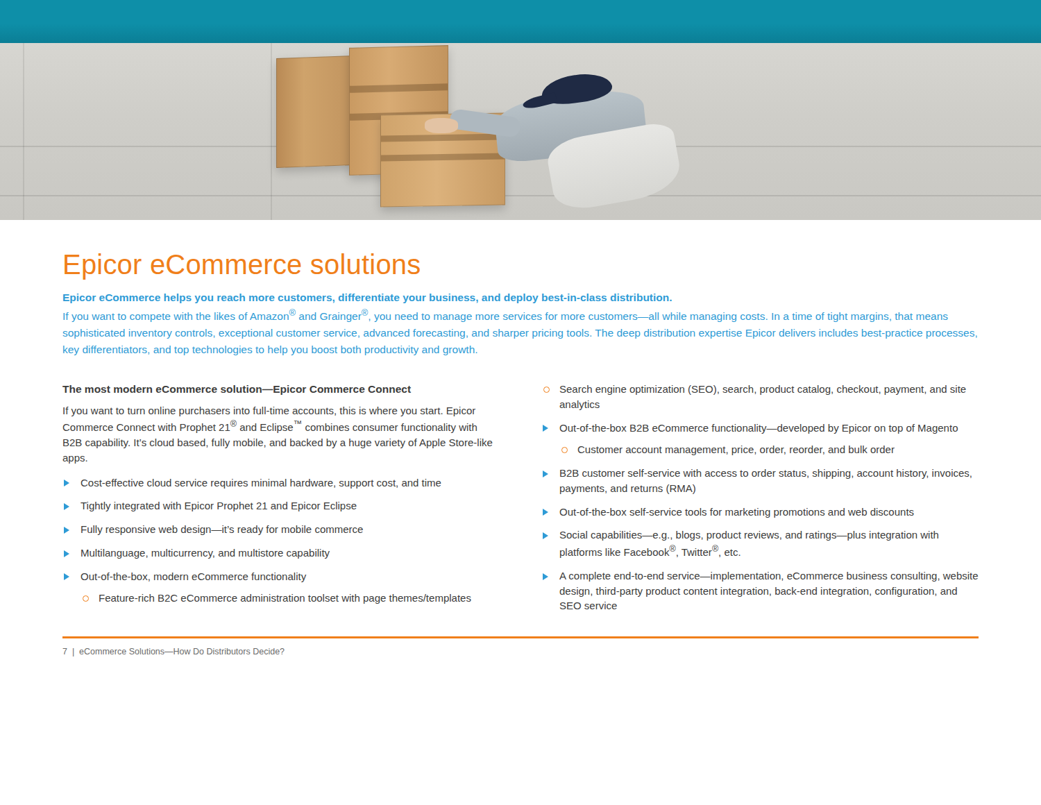Epicor eCommerce solutions
Epicor eCommerce helps you reach more customers, differentiate your business, and deploy best-in-class distribution. If you want to compete with the likes of Amazon® and Grainger®, you need to manage more services for more customers—all while managing costs. In a time of tight margins, that means sophisticated inventory controls, exceptional customer service, advanced forecasting, and sharper pricing tools. The deep distribution expertise Epicor delivers includes best-practice processes, key differentiators, and top technologies to help you boost both productivity and growth.
The most modern eCommerce solution—Epicor Commerce Connect
If you want to turn online purchasers into full-time accounts, this is where you start. Epicor Commerce Connect with Prophet 21® and Eclipse™ combines consumer functionality with B2B capability. It’s cloud based, fully mobile, and backed by a huge variety of Apple Store-like apps.
Cost-effective cloud service requires minimal hardware, support cost, and time
Tightly integrated with Epicor Prophet 21 and Epicor Eclipse
Fully responsive web design—it’s ready for mobile commerce
Multilanguage, multicurrency, and multistore capability
Out-of-the-box, modern eCommerce functionality
Feature-rich B2C eCommerce administration toolset with page themes/templates
Search engine optimization (SEO), search, product catalog, checkout, payment, and site analytics
Out-of-the-box B2B eCommerce functionality—developed by Epicor on top of Magento
Customer account management, price, order, reorder, and bulk order
B2B customer self-service with access to order status, shipping, account history, invoices, payments, and returns (RMA)
Out-of-the-box self-service tools for marketing promotions and web discounts
Social capabilities—e.g., blogs, product reviews, and ratings—plus integration with platforms like Facebook®, Twitter®, etc.
A complete end-to-end service—implementation, eCommerce business consulting, website design, third-party product content integration, back-end integration, configuration, and SEO service
7 | eCommerce Solutions—How Do Distributors Decide?